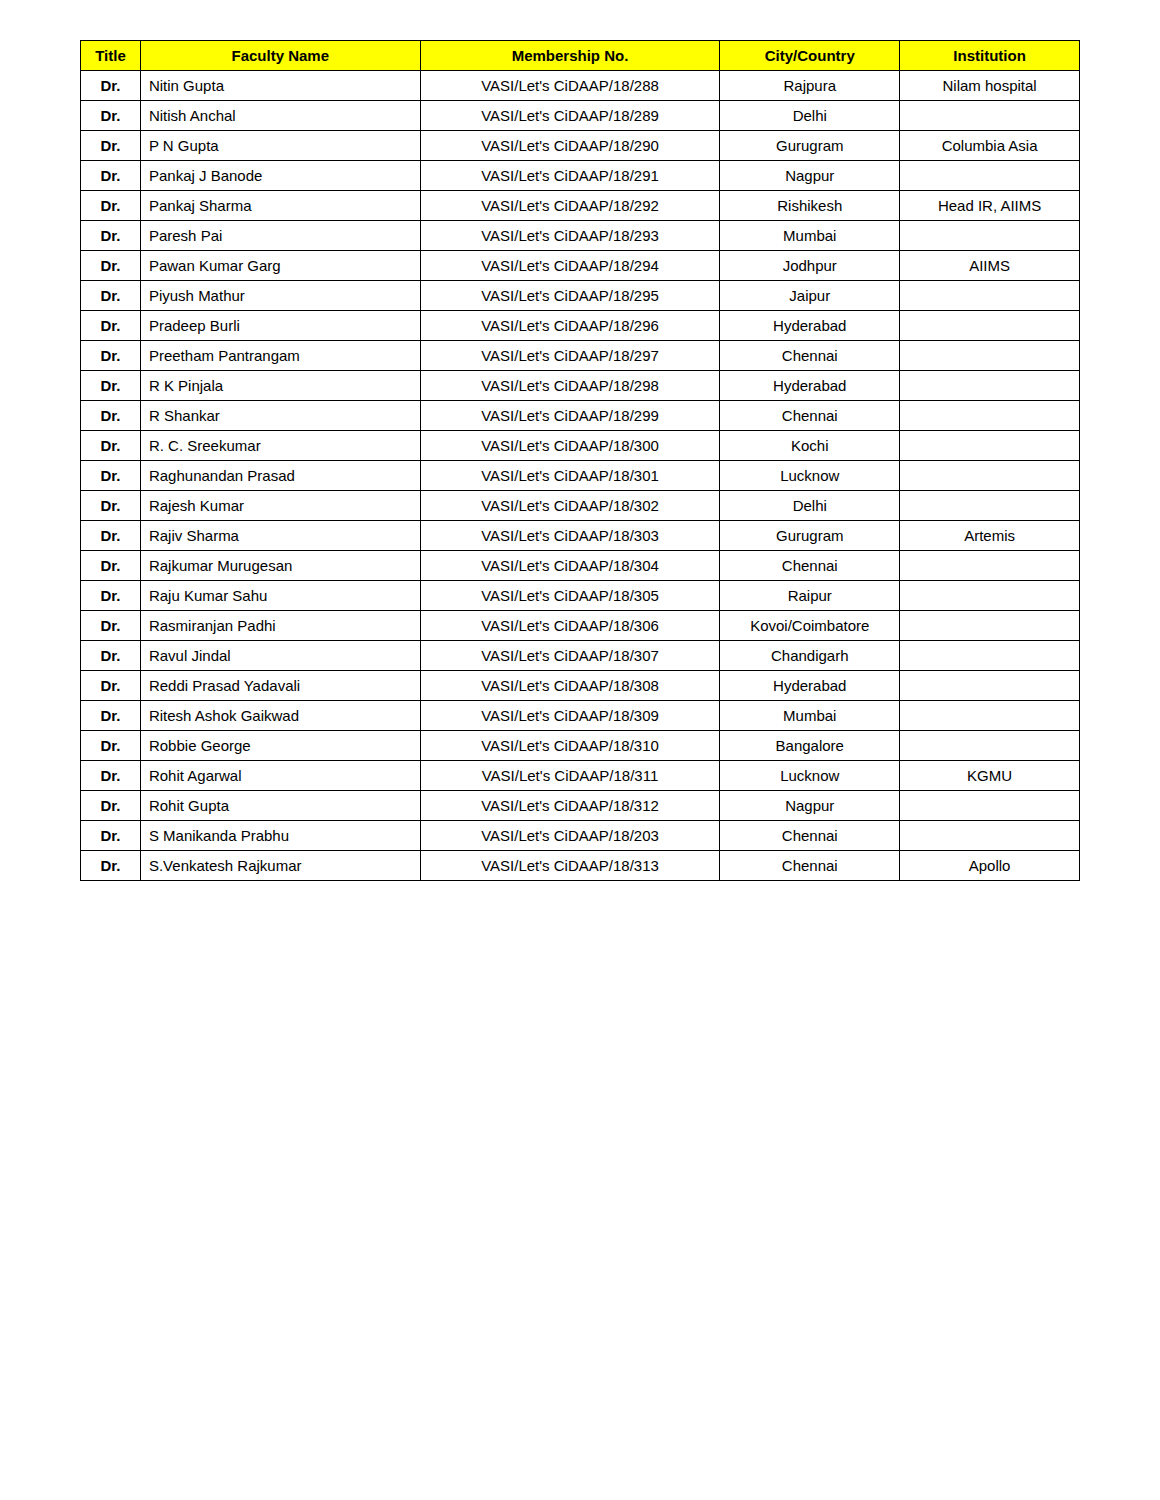| Title | Faculty Name | Membership No. | City/Country | Institution |
| --- | --- | --- | --- | --- |
| Dr. | Nitin Gupta | VASI/Let's CiDAAP/18/288 | Rajpura | Nilam hospital |
| Dr. | Nitish Anchal | VASI/Let's CiDAAP/18/289 | Delhi | |
| Dr. | P N Gupta | VASI/Let's CiDAAP/18/290 | Gurugram | Columbia Asia |
| Dr. | Pankaj J Banode | VASI/Let's CiDAAP/18/291 | Nagpur | |
| Dr. | Pankaj Sharma | VASI/Let's CiDAAP/18/292 | Rishikesh | Head IR, AIIMS |
| Dr. | Paresh Pai | VASI/Let's CiDAAP/18/293 | Mumbai | |
| Dr. | Pawan Kumar Garg | VASI/Let's CiDAAP/18/294 | Jodhpur | AIIMS |
| Dr. | Piyush Mathur | VASI/Let's CiDAAP/18/295 | Jaipur | |
| Dr. | Pradeep Burli | VASI/Let's CiDAAP/18/296 | Hyderabad | |
| Dr. | Preetham Pantrangam | VASI/Let's CiDAAP/18/297 | Chennai | |
| Dr. | R K Pinjala | VASI/Let's CiDAAP/18/298 | Hyderabad | |
| Dr. | R Shankar | VASI/Let's CiDAAP/18/299 | Chennai | |
| Dr. | R. C. Sreekumar | VASI/Let's CiDAAP/18/300 | Kochi | |
| Dr. | Raghunandan Prasad | VASI/Let's CiDAAP/18/301 | Lucknow | |
| Dr. | Rajesh Kumar | VASI/Let's CiDAAP/18/302 | Delhi | |
| Dr. | Rajiv Sharma | VASI/Let's CiDAAP/18/303 | Gurugram | Artemis |
| Dr. | Rajkumar Murugesan | VASI/Let's CiDAAP/18/304 | Chennai | |
| Dr. | Raju Kumar Sahu | VASI/Let's CiDAAP/18/305 | Raipur | |
| Dr. | Rasmiranjan Padhi | VASI/Let's CiDAAP/18/306 | Kovoi/Coimbatore | |
| Dr. | Ravul Jindal | VASI/Let's CiDAAP/18/307 | Chandigarh | |
| Dr. | Reddi Prasad Yadavali | VASI/Let's CiDAAP/18/308 | Hyderabad | |
| Dr. | Ritesh Ashok Gaikwad | VASI/Let's CiDAAP/18/309 | Mumbai | |
| Dr. | Robbie George | VASI/Let's CiDAAP/18/310 | Bangalore | |
| Dr. | Rohit Agarwal | VASI/Let's CiDAAP/18/311 | Lucknow | KGMU |
| Dr. | Rohit Gupta | VASI/Let's CiDAAP/18/312 | Nagpur | |
| Dr. | S Manikanda Prabhu | VASI/Let's CiDAAP/18/203 | Chennai | |
| Dr. | S.Venkatesh Rajkumar | VASI/Let's CiDAAP/18/313 | Chennai | Apollo |